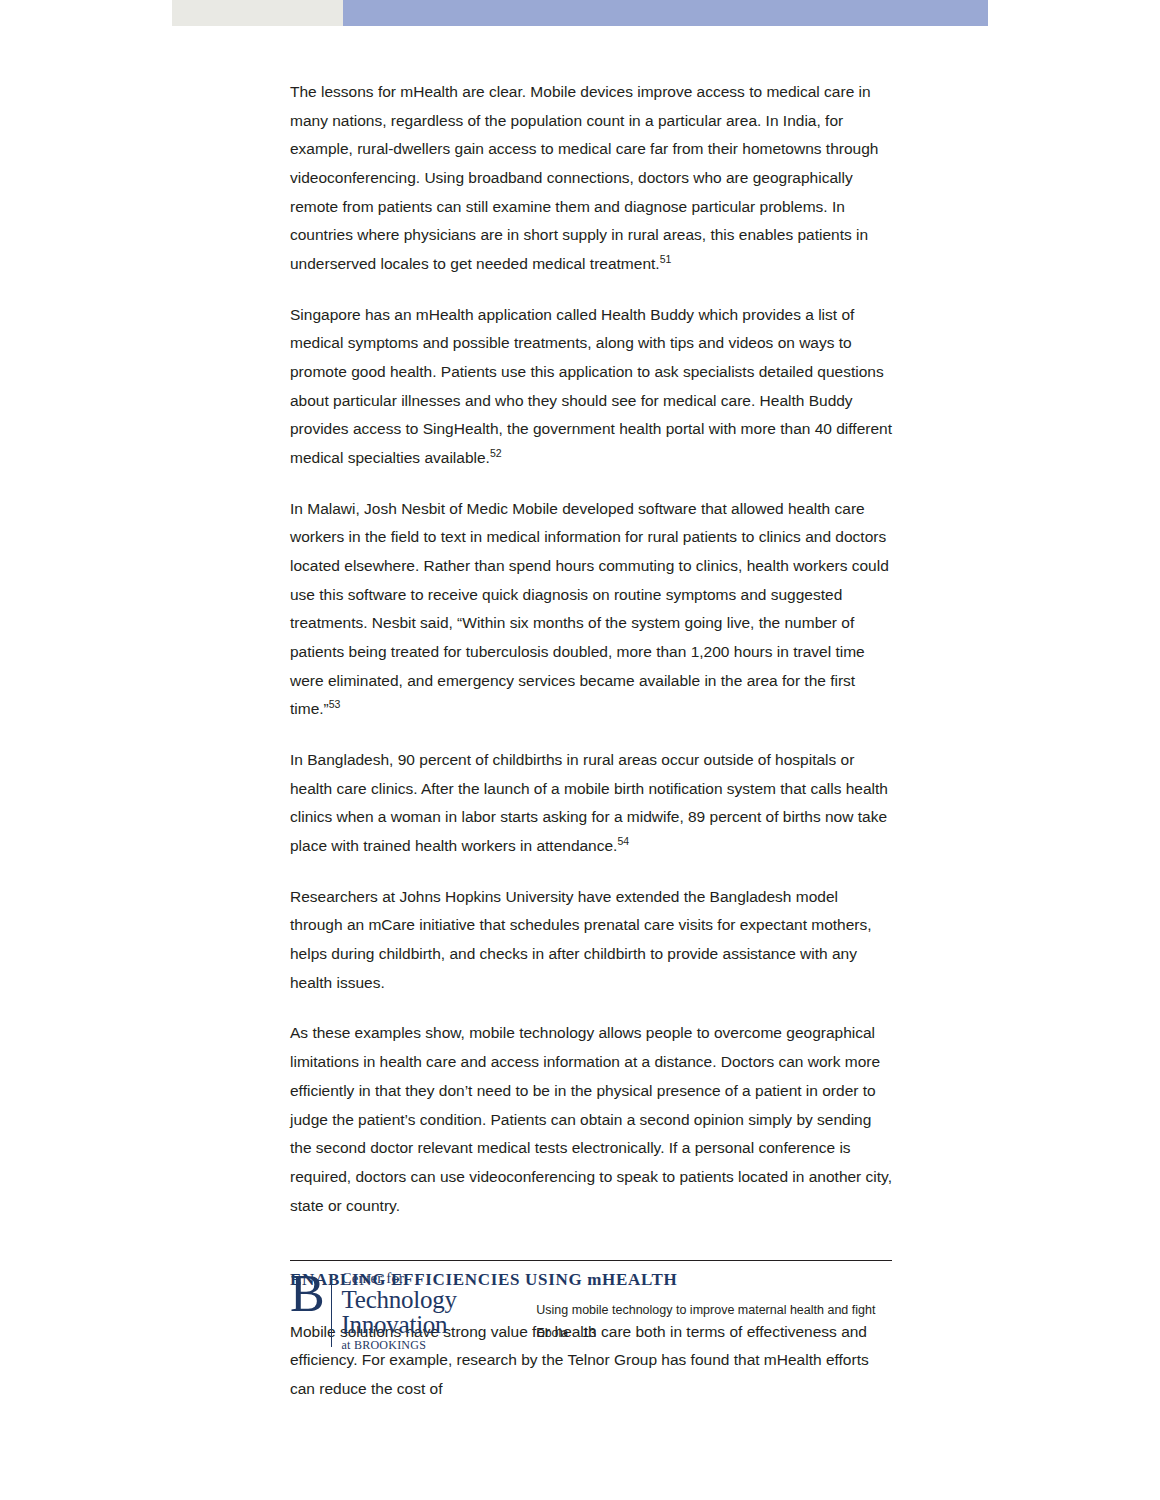The lessons for mHealth are clear. Mobile devices improve access to medical care in many nations, regardless of the population count in a particular area. In India, for example, rural-dwellers gain access to medical care far from their hometowns through videoconferencing. Using broadband connections, doctors who are geographically remote from patients can still examine them and diagnose particular problems. In countries where physicians are in short supply in rural areas, this enables patients in underserved locales to get needed medical treatment.51
Singapore has an mHealth application called Health Buddy which provides a list of medical symptoms and possible treatments, along with tips and videos on ways to promote good health. Patients use this application to ask specialists detailed questions about particular illnesses and who they should see for medical care. Health Buddy provides access to SingHealth, the government health portal with more than 40 different medical specialties available.52
In Malawi, Josh Nesbit of Medic Mobile developed software that allowed health care workers in the field to text in medical information for rural patients to clinics and doctors located elsewhere. Rather than spend hours commuting to clinics, health workers could use this software to receive quick diagnosis on routine symptoms and suggested treatments. Nesbit said, “Within six months of the system going live, the number of patients being treated for tuberculosis doubled, more than 1,200 hours in travel time were eliminated, and emergency services became available in the area for the first time.”53
In Bangladesh, 90 percent of childbirths in rural areas occur outside of hospitals or health care clinics. After the launch of a mobile birth notification system that calls health clinics when a woman in labor starts asking for a midwife, 89 percent of births now take place with trained health workers in attendance.54
Researchers at Johns Hopkins University have extended the Bangladesh model through an mCare initiative that schedules prenatal care visits for expectant mothers, helps during childbirth, and checks in after childbirth to provide assistance with any health issues.
As these examples show, mobile technology allows people to overcome geographical limitations in health care and access information at a distance. Doctors can work more efficiently in that they don’t need to be in the physical presence of a patient in order to judge the patient’s condition. Patients can obtain a second opinion simply by sending the second doctor relevant medical tests electronically. If a personal conference is required, doctors can use videoconferencing to speak to patients located in another city, state or country.
ENABLING EFFICIENCIES USING mHEALTH
Mobile solutions have strong value for health care both in terms of effectiveness and efficiency. For example, research by the Telnor Group has found that mHealth efforts can reduce the cost of
B Center for Technology Innovation at BROOKINGS
Using mobile technology to improve maternal health and fight Ebola13